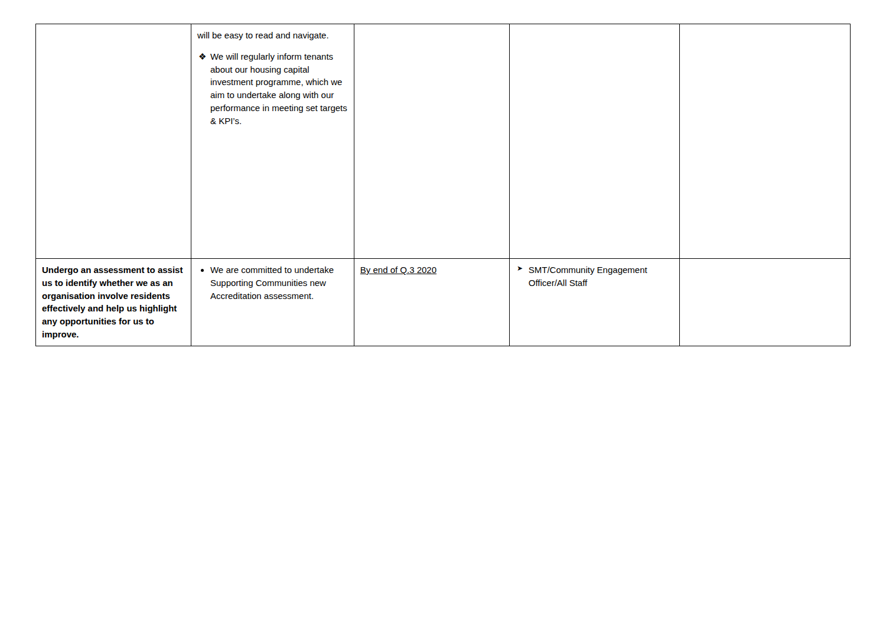| | will be easy to read and navigate. We will regularly inform tenants about our housing capital investment programme, which we aim to undertake along with our performance in meeting set targets & KPI’s. | | | |
| Undergo an assessment to assist us to identify whether we as an organisation involve residents effectively and help us highlight any opportunities for us to improve. | We are committed to undertake Supporting Communities new Accreditation assessment. | By end of Q.3 2020 | SMT/Community Engagement Officer/All Staff | |